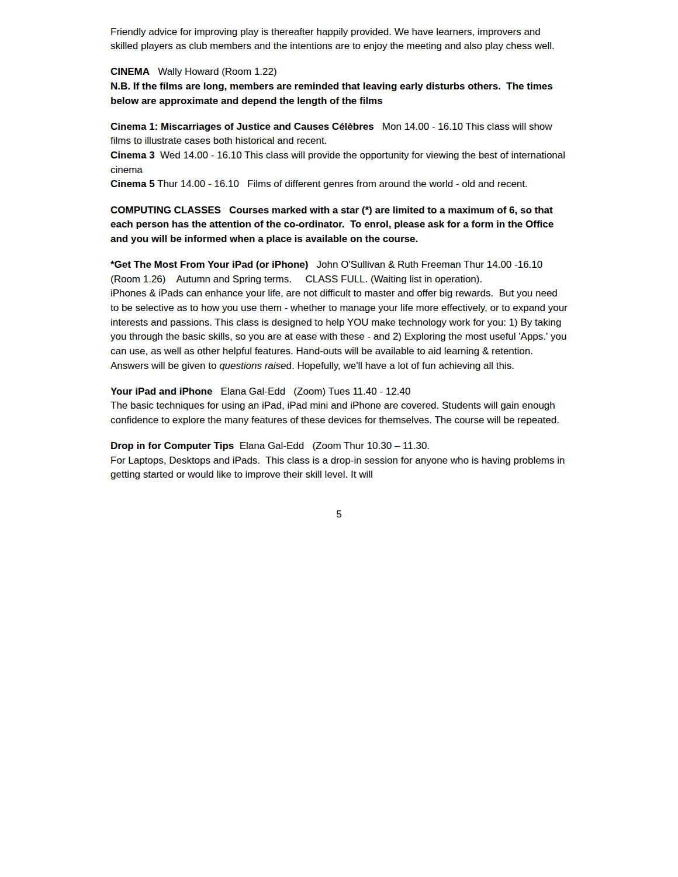Friendly advice for improving play is thereafter happily provided. We have learners, improvers and skilled players as club members and the intentions are to enjoy the meeting and also play chess well.
CINEMA Wally Howard (Room 1.22)
N.B. If the films are long, members are reminded that leaving early disturbs others. The times below are approximate and depend the length of the films
Cinema 1: Miscarriages of Justice and Causes Célèbres Mon 14.00 - 16.10 This class will show films to illustrate cases both historical and recent.
Cinema 3 Wed 14.00 - 16.10 This class will provide the opportunity for viewing the best of international cinema
Cinema 5 Thur 14.00 - 16.10 Films of different genres from around the world - old and recent.
COMPUTING CLASSES Courses marked with a star (*) are limited to a maximum of 6, so that each person has the attention of the co-ordinator. To enrol, please ask for a form in the Office and you will be informed when a place is available on the course.
*Get The Most From Your iPad (or iPhone) John O'Sullivan & Ruth Freeman Thur 14.00 -16.10 (Room 1.26) Autumn and Spring terms. CLASS FULL. (Waiting list in operation).
iPhones & iPads can enhance your life, are not difficult to master and offer big rewards. But you need to be selective as to how you use them - whether to manage your life more effectively, or to expand your interests and passions. This class is designed to help YOU make technology work for you: 1) By taking you through the basic skills, so you are at ease with these - and 2) Exploring the most useful 'Apps.' you can use, as well as other helpful features. Hand-outs will be available to aid learning & retention. Answers will be given to questions raised. Hopefully, we'll have a lot of fun achieving all this.
Your iPad and iPhone Elana Gal-Edd (Zoom) Tues 11.40 - 12.40
The basic techniques for using an iPad, iPad mini and iPhone are covered. Students will gain enough confidence to explore the many features of these devices for themselves. The course will be repeated.
Drop in for Computer Tips Elana Gal-Edd (Zoom Thur 10.30 – 11.30.
For Laptops, Desktops and iPads. This class is a drop-in session for anyone who is having problems in getting started or would like to improve their skill level. It will
5